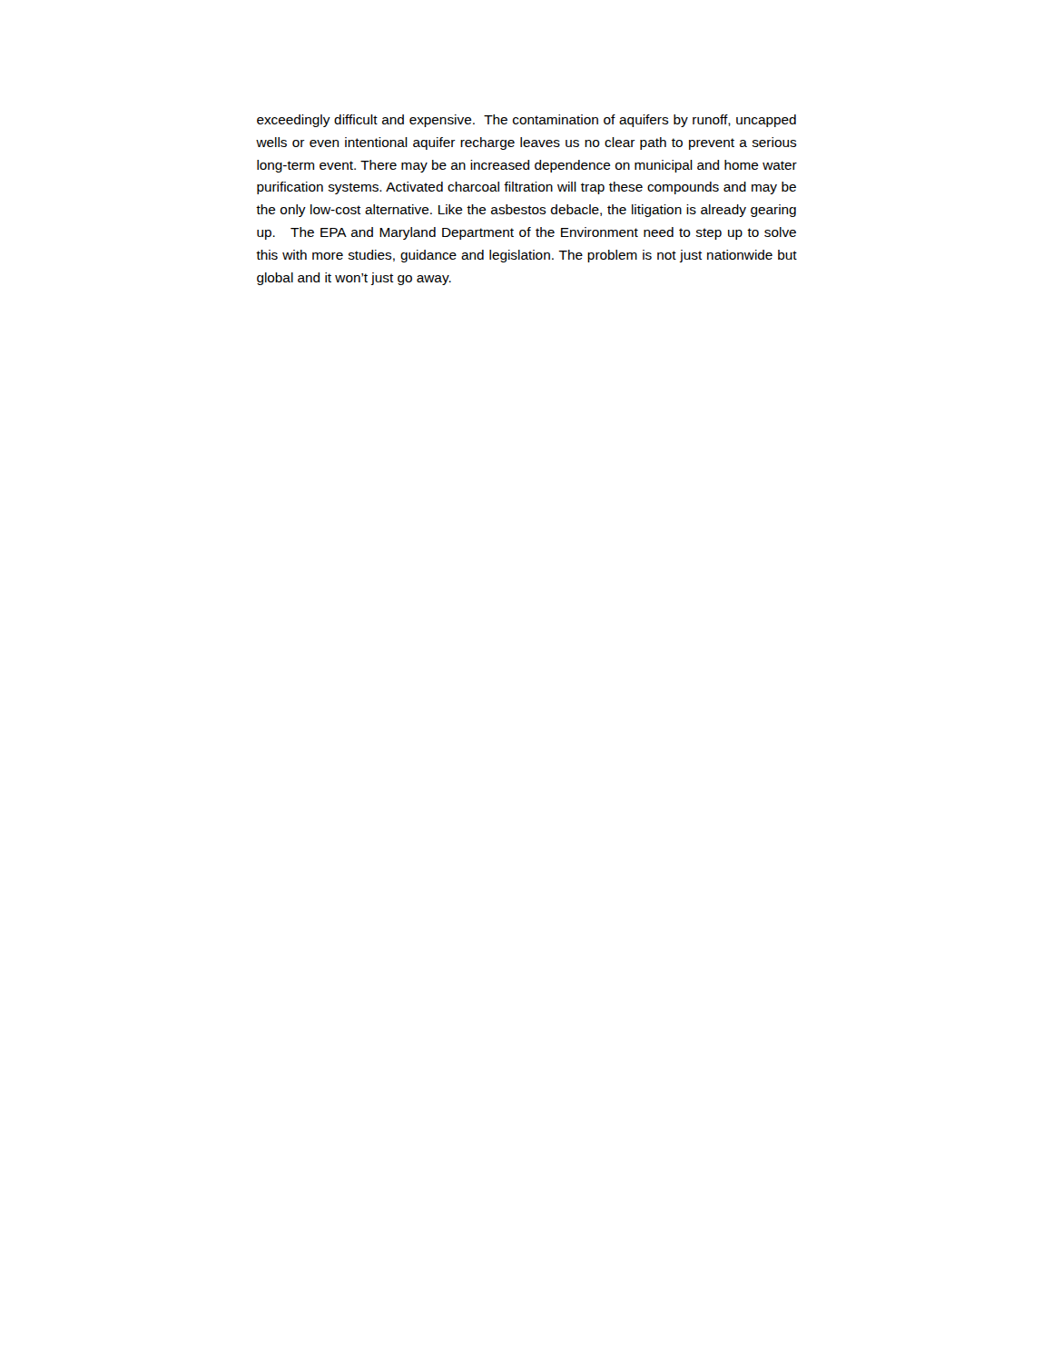exceedingly difficult and expensive. The contamination of aquifers by runoff, uncapped wells or even intentional aquifer recharge leaves us no clear path to prevent a serious long-term event. There may be an increased dependence on municipal and home water purification systems. Activated charcoal filtration will trap these compounds and may be the only low-cost alternative. Like the asbestos debacle, the litigation is already gearing up. The EPA and Maryland Department of the Environment need to step up to solve this with more studies, guidance and legislation. The problem is not just nationwide but global and it won’t just go away.